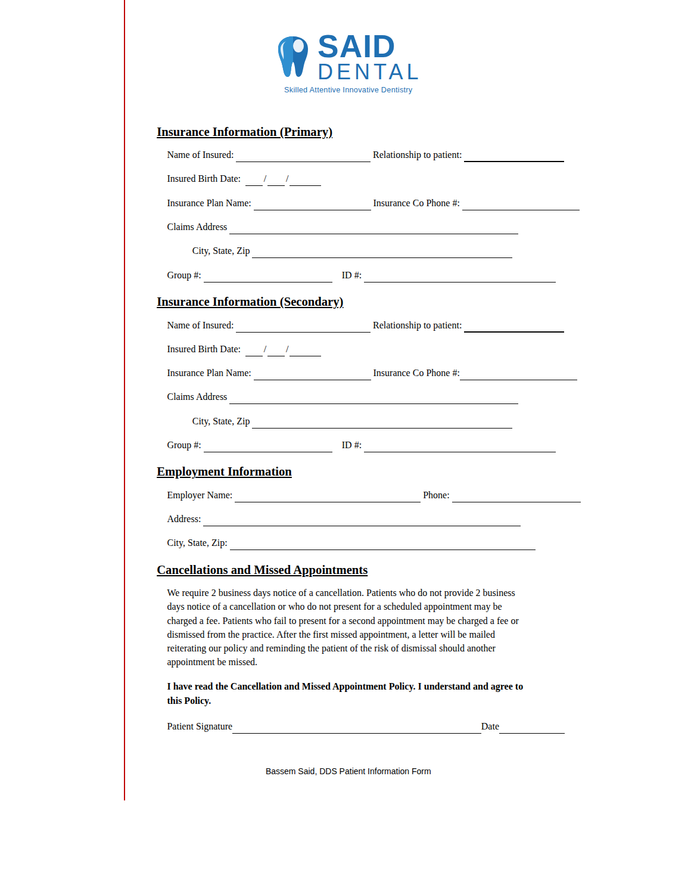SAID DENTAL
Skilled Attentive Innovative Dentistry
Insurance Information (Primary)
Name of Insured: Relationship to patient:
Insured Birth Date: / /
Insurance Plan Name: Insurance Co Phone #:
Claims Address
City, State, Zip
Group #: ID #:
Insurance Information (Secondary)
Name of Insured: Relationship to patient:
Insured Birth Date: / /
Insurance Plan Name: Insurance Co Phone #:
Claims Address
City, State, Zip
Group #: ID #:
Employment Information
Employer Name: Phone:
Address:
City, State, Zip:
Cancellations and Missed Appointments
We require 2 business days notice of a cancellation. Patients who do not provide 2 business days notice of a cancellation or who do not present for a scheduled appointment may be charged a fee. Patients who fail to present for a second appointment may be charged a fee or dismissed from the practice. After the first missed appointment, a letter will be mailed reiterating our policy and reminding the patient of the risk of dismissal should another appointment be missed.
I have read the Cancellation and Missed Appointment Policy. I understand and agree to this Policy.
Patient Signature Date
Bassem Said, DDS Patient Information Form